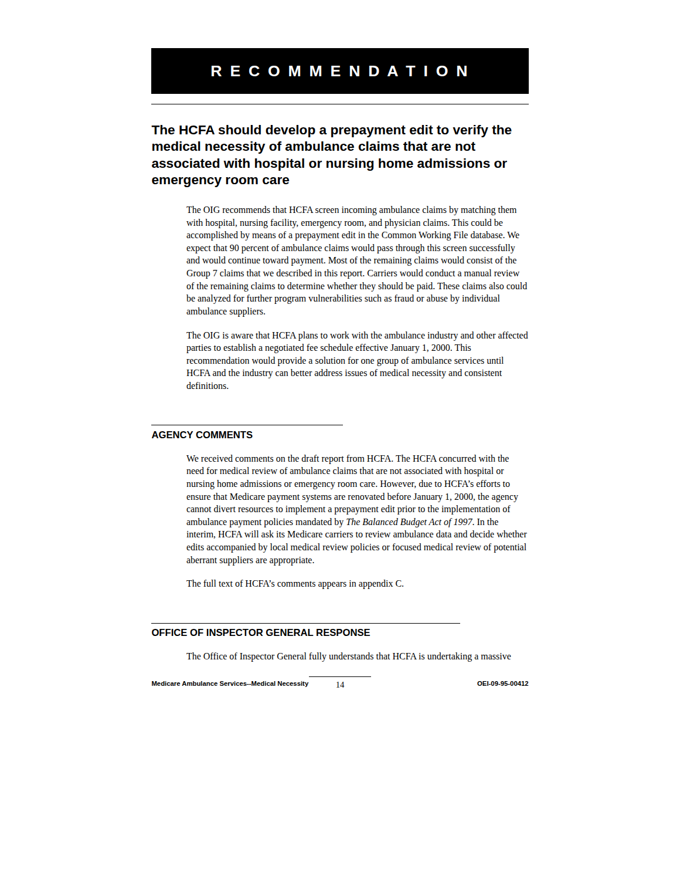R E C O M M E N D A T I O N
The HCFA should develop a prepayment edit to verify the medical necessity of ambulance claims that are not associated with hospital or nursing home admissions or emergency room care
The OIG recommends that HCFA screen incoming ambulance claims by matching them with hospital, nursing facility, emergency room, and physician claims. This could be accomplished by means of a prepayment edit in the Common Working File database. We expect that 90 percent of ambulance claims would pass through this screen successfully and would continue toward payment. Most of the remaining claims would consist of the Group 7 claims that we described in this report. Carriers would conduct a manual review of the remaining claims to determine whether they should be paid. These claims also could be analyzed for further program vulnerabilities such as fraud or abuse by individual ambulance suppliers.
The OIG is aware that HCFA plans to work with the ambulance industry and other affected parties to establish a negotiated fee schedule effective January 1, 2000. This recommendation would provide a solution for one group of ambulance services until HCFA and the industry can better address issues of medical necessity and consistent definitions.
AGENCY COMMENTS
We received comments on the draft report from HCFA. The HCFA concurred with the need for medical review of ambulance claims that are not associated with hospital or nursing home admissions or emergency room care. However, due to HCFA’s efforts to ensure that Medicare payment systems are renovated before January 1, 2000, the agency cannot divert resources to implement a prepayment edit prior to the implementation of ambulance payment policies mandated by The Balanced Budget Act of 1997. In the interim, HCFA will ask its Medicare carriers to review ambulance data and decide whether edits accompanied by local medical review policies or focused medical review of potential aberrant suppliers are appropriate.
The full text of HCFA’s comments appears in appendix C.
OFFICE OF INSPECTOR GENERAL RESPONSE
The Office of Inspector General fully understands that HCFA is undertaking a massive
Medicare Ambulance Services--Medical Necessity
14
OEI-09-95-00412